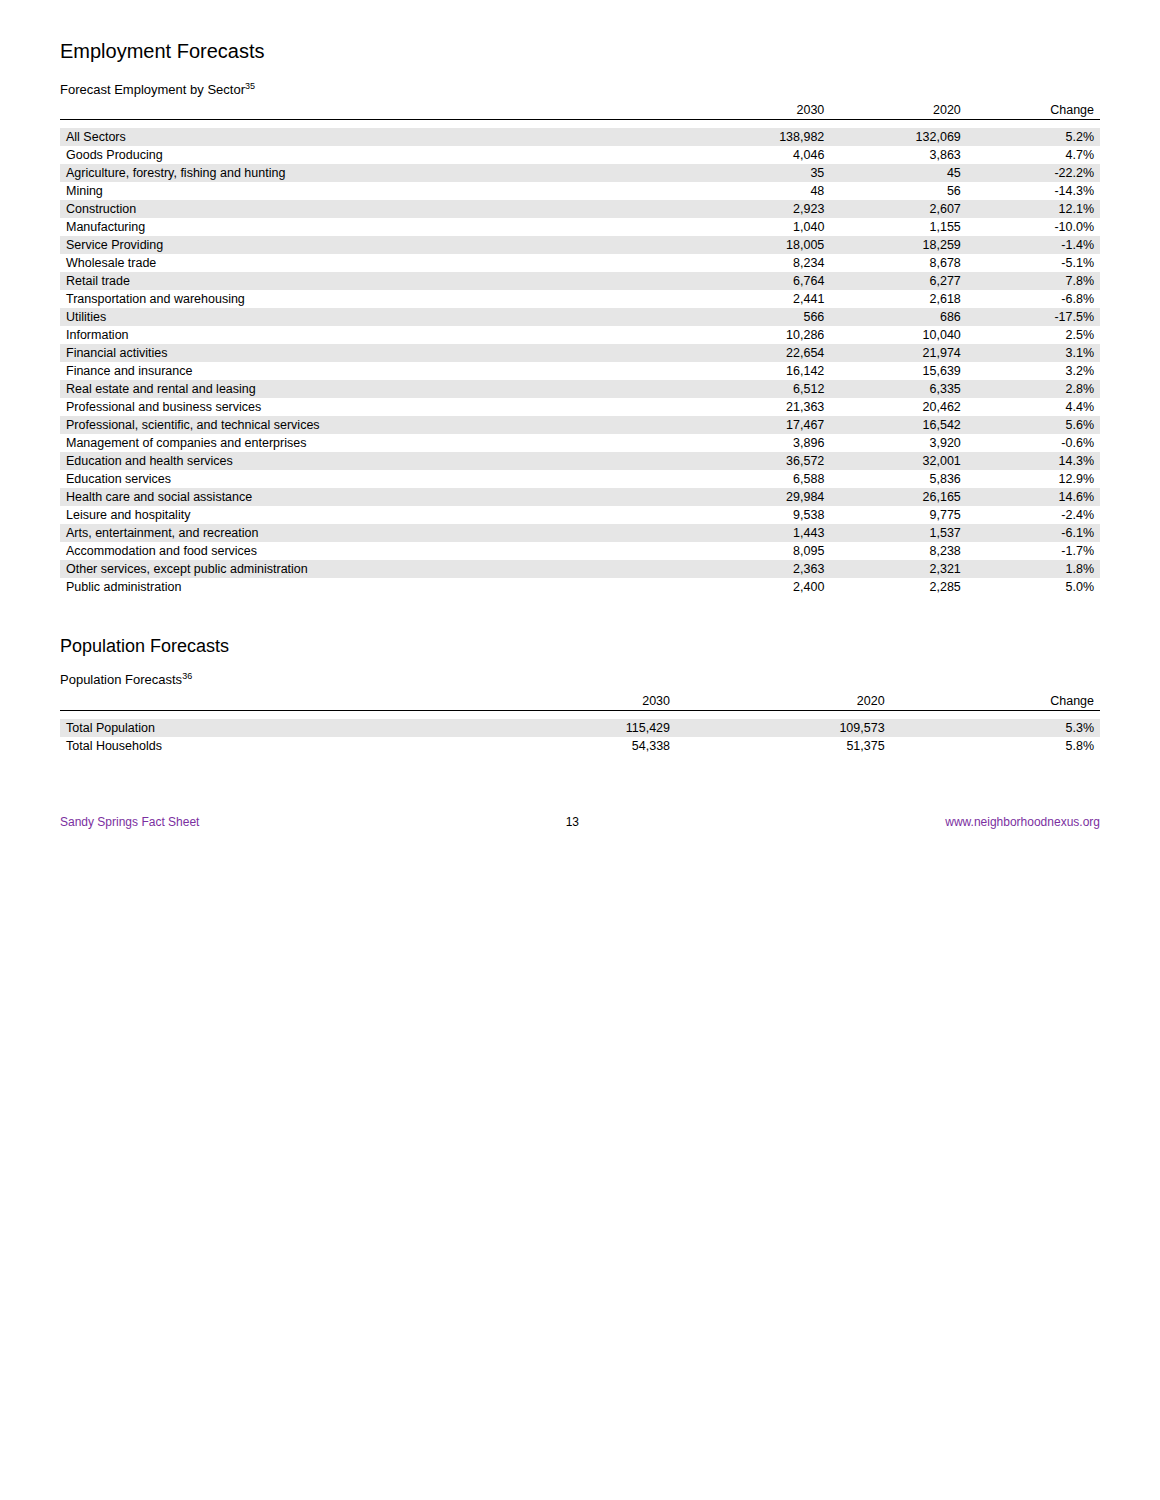Employment Forecasts
Forecast Employment by Sector 35
| | 2030 | 2020 | Change |
| --- | --- | --- | --- |
| All Sectors | 138,982 | 132,069 | 5.2% |
| Goods Producing | 4,046 | 3,863 | 4.7% |
| Agriculture, forestry, fishing and hunting | 35 | 45 | -22.2% |
| Mining | 48 | 56 | -14.3% |
| Construction | 2,923 | 2,607 | 12.1% |
| Manufacturing | 1,040 | 1,155 | -10.0% |
| Service Providing | 18,005 | 18,259 | -1.4% |
| Wholesale trade | 8,234 | 8,678 | -5.1% |
| Retail trade | 6,764 | 6,277 | 7.8% |
| Transportation and warehousing | 2,441 | 2,618 | -6.8% |
| Utilities | 566 | 686 | -17.5% |
| Information | 10,286 | 10,040 | 2.5% |
| Financial activities | 22,654 | 21,974 | 3.1% |
| Finance and insurance | 16,142 | 15,639 | 3.2% |
| Real estate and rental and leasing | 6,512 | 6,335 | 2.8% |
| Professional and business services | 21,363 | 20,462 | 4.4% |
| Professional, scientific, and technical services | 17,467 | 16,542 | 5.6% |
| Management of companies and enterprises | 3,896 | 3,920 | -0.6% |
| Education and health services | 36,572 | 32,001 | 14.3% |
| Education services | 6,588 | 5,836 | 12.9% |
| Health care and social assistance | 29,984 | 26,165 | 14.6% |
| Leisure and hospitality | 9,538 | 9,775 | -2.4% |
| Arts, entertainment, and recreation | 1,443 | 1,537 | -6.1% |
| Accommodation and food services | 8,095 | 8,238 | -1.7% |
| Other services, except public administration | 2,363 | 2,321 | 1.8% |
| Public administration | 2,400 | 2,285 | 5.0% |
Population Forecasts
Population Forecasts 36
| | 2030 | 2020 | Change |
| --- | --- | --- | --- |
| Total Population | 115,429 | 109,573 | 5.3% |
| Total Households | 54,338 | 51,375 | 5.8% |
Sandy Springs Fact Sheet 13 www.neighborhoodnexus.org